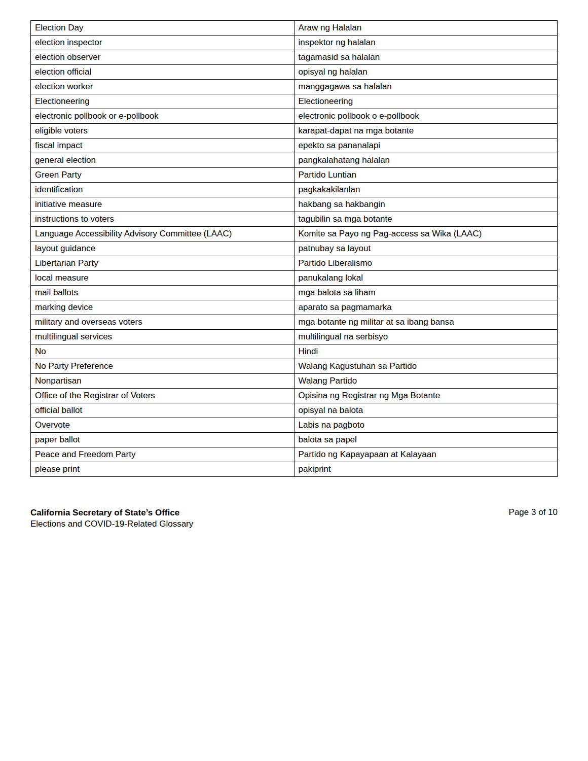| Election Day | Araw ng Halalan |
| election inspector | inspektor ng halalan |
| election observer | tagamasid sa halalan |
| election official | opisyal ng halalan |
| election worker | manggagawa sa halalan |
| Electioneering | Electioneering |
| electronic pollbook or e-pollbook | electronic pollbook o e-pollbook |
| eligible voters | karapat-dapat na mga botante |
| fiscal impact | epekto sa pananalapi |
| general election | pangkalahatang halalan |
| Green Party | Partido Luntian |
| identification | pagkakakilanlan |
| initiative measure | hakbang sa hakbangin |
| instructions to voters | tagubilin sa mga botante |
| Language Accessibility Advisory Committee (LAAC) | Komite sa Payo ng Pag-access sa Wika (LAAC) |
| layout guidance | patnubay sa layout |
| Libertarian Party | Partido Liberalismo |
| local measure | panukalang lokal |
| mail ballots | mga balota sa liham |
| marking device | aparato sa pagmamarka |
| military and overseas voters | mga botante ng militar at sa ibang bansa |
| multilingual services | multilingual na serbisyo |
| No | Hindi |
| No Party Preference | Walang Kagustuhan sa Partido |
| Nonpartisan | Walang Partido |
| Office of the Registrar of Voters | Opisina ng Registrar ng Mga Botante |
| official ballot | opisyal na balota |
| Overvote | Labis na pagboto |
| paper ballot | balota sa papel |
| Peace and Freedom Party | Partido ng Kapayapaan at Kalayaan |
| please print | pakiprint |
California Secretary of State’s Office
Elections and COVID-19-Related Glossary
Page 3 of 10